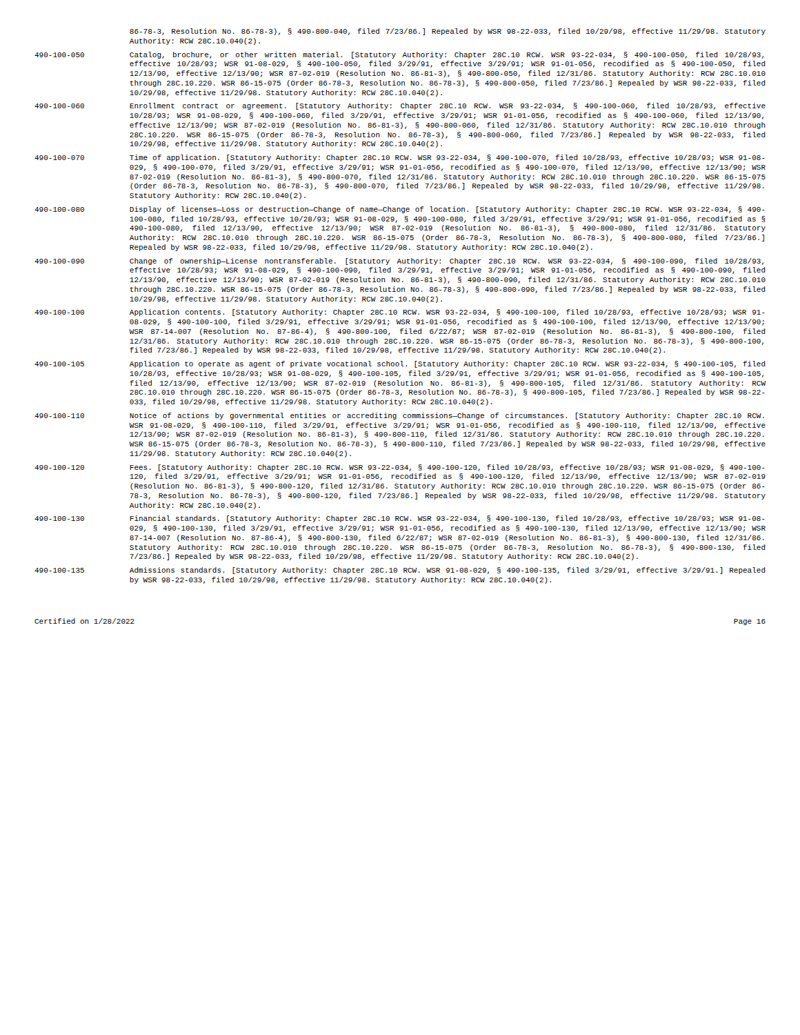86-78-3, Resolution No. 86-78-3), § 490-800-040, filed 7/23/86.] Repealed by WSR 98-22-033, filed 10/29/98, effective 11/29/98. Statutory Authority: RCW 28C.10.040(2).
| 490-100-050 | Catalog, brochure, or other written material. [Statutory Authority: Chapter 28C.10 RCW. WSR 93-22-034, § 490-100-050, filed 10/28/93, effective 10/28/93; WSR 91-08-029, § 490-100-050, filed 3/29/91, effective 3/29/91; WSR 91-01-056, recodified as § 490-100-050, filed 12/13/90, effective 12/13/90; WSR 87-02-019 (Resolution No. 86-81-3), § 490-800-050, filed 12/31/86. Statutory Authority: RCW 28C.10.010 through 28C.10.220. WSR 86-15-075 (Order 86-78-3, Resolution No. 86-78-3), § 490-800-050, filed 7/23/86.] Repealed by WSR 98-22-033, filed 10/29/98, effective 11/29/98. Statutory Authority: RCW 28C.10.040(2). |
| 490-100-060 | Enrollment contract or agreement. [Statutory Authority: Chapter 28C.10 RCW. WSR 93-22-034, § 490-100-060, filed 10/28/93, effective 10/28/93; WSR 91-08-029, § 490-100-060, filed 3/29/91, effective 3/29/91; WSR 91-01-056, recodified as § 490-100-060, filed 12/13/90, effective 12/13/90; WSR 87-02-019 (Resolution No. 86-81-3), § 490-800-060, filed 12/31/86. Statutory Authority: RCW 28C.10.010 through 28C.10.220. WSR 86-15-075 (Order 86-78-3, Resolution No. 86-78-3), § 490-800-060, filed 7/23/86.] Repealed by WSR 98-22-033, filed 10/29/98, effective 11/29/98. Statutory Authority: RCW 28C.10.040(2). |
| 490-100-070 | Time of application. [Statutory Authority: Chapter 28C.10 RCW. WSR 93-22-034, § 490-100-070, filed 10/28/93, effective 10/28/93; WSR 91-08-029, § 490-100-070, filed 3/29/91, effective 3/29/91; WSR 91-01-056, recodified as § 490-100-070, filed 12/13/90, effective 12/13/90; WSR 87-02-019 (Resolution No. 86-81-3), § 490-800-070, filed 12/31/86. Statutory Authority: RCW 28C.10.010 through 28C.10.220. WSR 86-15-075 (Order 86-78-3, Resolution No. 86-78-3), § 490-800-070, filed 7/23/86.] Repealed by WSR 98-22-033, filed 10/29/98, effective 11/29/98. Statutory Authority: RCW 28C.10.040(2). |
| 490-100-080 | Display of licenses—Loss or destruction—Change of name—Change of location. [Statutory Authority: Chapter 28C.10 RCW. WSR 93-22-034, § 490-100-080, filed 10/28/93, effective 10/28/93; WSR 91-08-029, § 490-100-080, filed 3/29/91, effective 3/29/91; WSR 91-01-056, recodified as § 490-100-080, filed 12/13/90, effective 12/13/90; WSR 87-02-019 (Resolution No. 86-81-3), § 490-800-080, filed 12/31/86. Statutory Authority: RCW 28C.10.010 through 28C.10.220. WSR 86-15-075 (Order 86-78-3, Resolution No. 86-78-3), § 490-800-080, filed 7/23/86.] Repealed by WSR 98-22-033, filed 10/29/98, effective 11/29/98. Statutory Authority: RCW 28C.10.040(2). |
| 490-100-090 | Change of ownership—License nontransferable. [Statutory Authority: Chapter 28C.10 RCW. WSR 93-22-034, § 490-100-090, filed 10/28/93, effective 10/28/93; WSR 91-08-029, § 490-100-090, filed 3/29/91, effective 3/29/91; WSR 91-01-056, recodified as § 490-100-090, filed 12/13/90, effective 12/13/90; WSR 87-02-019 (Resolution No. 86-81-3), § 490-800-090, filed 12/31/86. Statutory Authority: RCW 28C.10.010 through 28C.10.220. WSR 86-15-075 (Order 86-78-3, Resolution No. 86-78-3), § 490-800-090, filed 7/23/86.] Repealed by WSR 98-22-033, filed 10/29/98, effective 11/29/98. Statutory Authority: RCW 28C.10.040(2). |
| 490-100-100 | Application contents. [Statutory Authority: Chapter 28C.10 RCW. WSR 93-22-034, § 490-100-100, filed 10/28/93, effective 10/28/93; WSR 91-08-029, § 490-100-100, filed 3/29/91, effective 3/29/91; WSR 91-01-056, recodified as § 490-100-100, filed 12/13/90, effective 12/13/90; WSR 87-14-007 (Resolution No. 87-86-4), § 490-800-100, filed 6/22/87; WSR 87-02-019 (Resolution No. 86-81-3), § 490-800-100, filed 12/31/86. Statutory Authority: RCW 28C.10.010 through 28C.10.220. WSR 86-15-075 (Order 86-78-3, Resolution No. 86-78-3), § 490-800-100, filed 7/23/86.] Repealed by WSR 98-22-033, filed 10/29/98, effective 11/29/98. Statutory Authority: RCW 28C.10.040(2). |
| 490-100-105 | Application to operate as agent of private vocational school. [Statutory Authority: Chapter 28C.10 RCW. WSR 93-22-034, § 490-100-105, filed 10/28/93, effective 10/28/93; WSR 91-08-029, § 490-100-105, filed 3/29/91, effective 3/29/91; WSR 91-01-056, recodified as § 490-100-105, filed 12/13/90, effective 12/13/90; WSR 87-02-019 (Resolution No. 86-81-3), § 490-800-105, filed 12/31/86. Statutory Authority: RCW 28C.10.010 through 28C.10.220. WSR 86-15-075 (Order 86-78-3, Resolution No. 86-78-3), § 490-800-105, filed 7/23/86.] Repealed by WSR 98-22-033, filed 10/29/98, effective 11/29/98. Statutory Authority: RCW 28C.10.040(2). |
| 490-100-110 | Notice of actions by governmental entities or accrediting commissions—Change of circumstances. [Statutory Authority: Chapter 28C.10 RCW. WSR 91-08-029, § 490-100-110, filed 3/29/91, effective 3/29/91; WSR 91-01-056, recodified as § 490-100-110, filed 12/13/90, effective 12/13/90; WSR 87-02-019 (Resolution No. 86-81-3), § 490-800-110, filed 12/31/86. Statutory Authority: RCW 28C.10.010 through 28C.10.220. WSR 86-15-075 (Order 86-78-3, Resolution No. 86-78-3), § 490-800-110, filed 7/23/86.] Repealed by WSR 98-22-033, filed 10/29/98, effective 11/29/98. Statutory Authority: RCW 28C.10.040(2). |
| 490-100-120 | Fees. [Statutory Authority: Chapter 28C.10 RCW. WSR 93-22-034, § 490-100-120, filed 10/28/93, effective 10/28/93; WSR 91-08-029, § 490-100-120, filed 3/29/91, effective 3/29/91; WSR 91-01-056, recodified as § 490-100-120, filed 12/13/90, effective 12/13/90; WSR 87-02-019 (Resolution No. 86-81-3), § 490-800-120, filed 12/31/86. Statutory Authority: RCW 28C.10.010 through 28C.10.220. WSR 86-15-075 (Order 86-78-3, Resolution No. 86-78-3), § 490-800-120, filed 7/23/86.] Repealed by WSR 98-22-033, filed 10/29/98, effective 11/29/98. Statutory Authority: RCW 28C.10.040(2). |
| 490-100-130 | Financial standards. [Statutory Authority: Chapter 28C.10 RCW. WSR 93-22-034, § 490-100-130, filed 10/28/93, effective 10/28/93; WSR 91-08-029, § 490-100-130, filed 3/29/91, effective 3/29/91; WSR 91-01-056, recodified as § 490-100-130, filed 12/13/90, effective 12/13/90; WSR 87-14-007 (Resolution No. 87-86-4), § 490-800-130, filed 6/22/87; WSR 87-02-019 (Resolution No. 86-81-3), § 490-800-130, filed 12/31/86. Statutory Authority: RCW 28C.10.010 through 28C.10.220. WSR 86-15-075 (Order 86-78-3, Resolution No. 86-78-3), § 490-800-130, filed 7/23/86.] Repealed by WSR 98-22-033, filed 10/29/98, effective 11/29/98. Statutory Authority: RCW 28C.10.040(2). |
| 490-100-135 | Admissions standards. [Statutory Authority: Chapter 28C.10 RCW. WSR 91-08-029, § 490-100-135, filed 3/29/91, effective 3/29/91.] Repealed by WSR 98-22-033, filed 10/29/98, effective 11/29/98. Statutory Authority: RCW 28C.10.040(2). |
Certified on 1/28/2022 Page 16